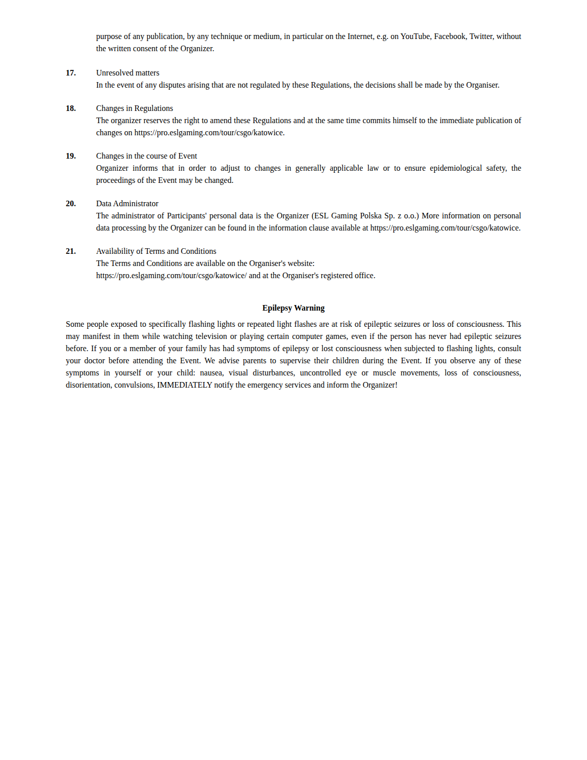purpose of any publication, by any technique or medium, in particular on the Internet, e.g. on YouTube, Facebook, Twitter, without the written consent of the Organizer.
17.
Unresolved matters In the event of any disputes arising that are not regulated by these Regulations, the decisions shall be made by the Organiser.
18.
Changes in Regulations The organizer reserves the right to amend these Regulations and at the same time commits himself to the immediate publication of changes on https://pro.eslgaming.com/tour/csgo/katowice.
19.
Changes in the course of Event Organizer informs that in order to adjust to changes in generally applicable law or to ensure epidemiological safety, the proceedings of the Event may be changed.
20.
Data Administrator The administrator of Participants' personal data is the Organizer (ESL Gaming Polska Sp. z o.o.) More information on personal data processing by the Organizer can be found in the information clause available at https://pro.eslgaming.com/tour/csgo/katowice.
21.
Availability of Terms and Conditions The Terms and Conditions are available on the Organiser's website:
https://pro.eslgaming.com/tour/csgo/katowice/ and at the Organiser's registered office.
Epilepsy Warning
Some people exposed to specifically flashing lights or repeated light flashes are at risk of epileptic seizures or loss of consciousness. This may manifest in them while watching television or playing certain computer games, even if the person has never had epileptic seizures before. If you or a member of your family has had symptoms of epilepsy or lost consciousness when subjected to flashing lights, consult your doctor before attending the Event. We advise parents to supervise their children during the Event. If you observe any of these symptoms in yourself or your child: nausea, visual disturbances, uncontrolled eye or muscle movements, loss of consciousness, disorientation, convulsions, IMMEDIATELY notify the emergency services and inform the Organizer!